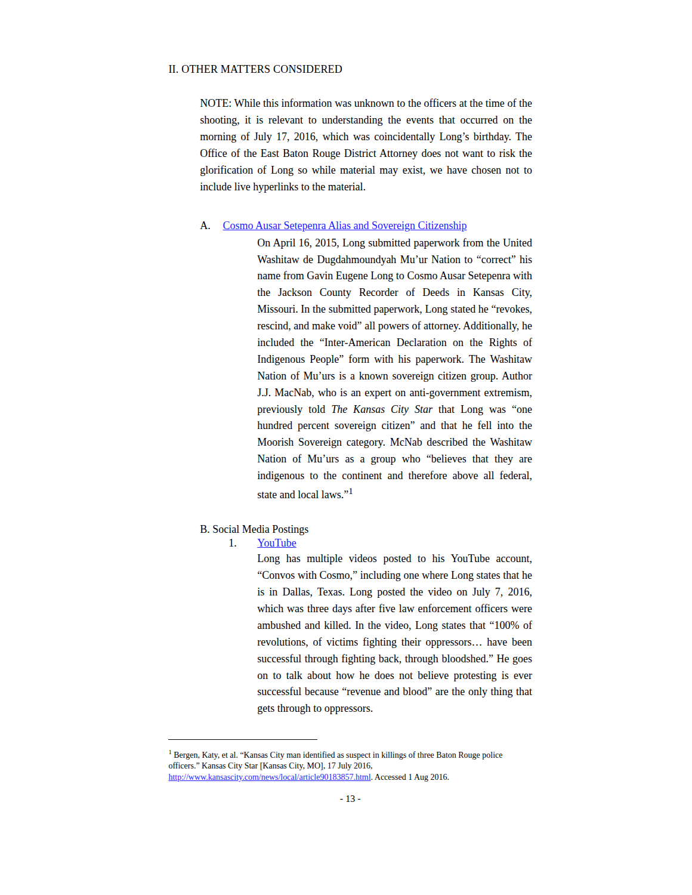II. OTHER MATTERS CONSIDERED
NOTE: While this information was unknown to the officers at the time of the shooting, it is relevant to understanding the events that occurred on the morning of July 17, 2016, which was coincidentally Long’s birthday. The Office of the East Baton Rouge District Attorney does not want to risk the glorification of Long so while material may exist, we have chosen not to include live hyperlinks to the material.
A.
Cosmo Ausar Setepenra Alias and Sovereign Citizenship
On April 16, 2015, Long submitted paperwork from the United Washitaw de Dugdahmoundyah Mu’ur Nation to “correct” his name from Gavin Eugene Long to Cosmo Ausar Setepenra with the Jackson County Recorder of Deeds in Kansas City, Missouri. In the submitted paperwork, Long stated he “revokes, rescind, and make void” all powers of attorney. Additionally, he included the “Inter-American Declaration on the Rights of Indigenous People” form with his paperwork. The Washitaw Nation of Mu’urs is a known sovereign citizen group. Author J.J. MacNab, who is an expert on anti-government extremism, previously told The Kansas City Star that Long was “one hundred percent sovereign citizen” and that he fell into the Moorish Sovereign category. McNab described the Washitaw Nation of Mu’urs as a group who “believes that they are indigenous to the continent and therefore above all federal, state and local laws.”1
B. Social Media Postings
1.
YouTube
Long has multiple videos posted to his YouTube account, “Convos with Cosmo,” including one where Long states that he is in Dallas, Texas. Long posted the video on July 7, 2016, which was three days after five law enforcement officers were ambushed and killed. In the video, Long states that “100% of revolutions, of victims fighting their oppressors… have been successful through fighting back, through bloodshed.” He goes on to talk about how he does not believe protesting is ever successful because “revenue and blood” are the only thing that gets through to oppressors.
1 Bergen, Katy, et al. “Kansas City man identified as suspect in killings of three Baton Rouge police officers.” Kansas City Star [Kansas City, MO], 17 July 2016, http://www.kansascity.com/news/local/article90183857.html. Accessed 1 Aug 2016.
- 13 -